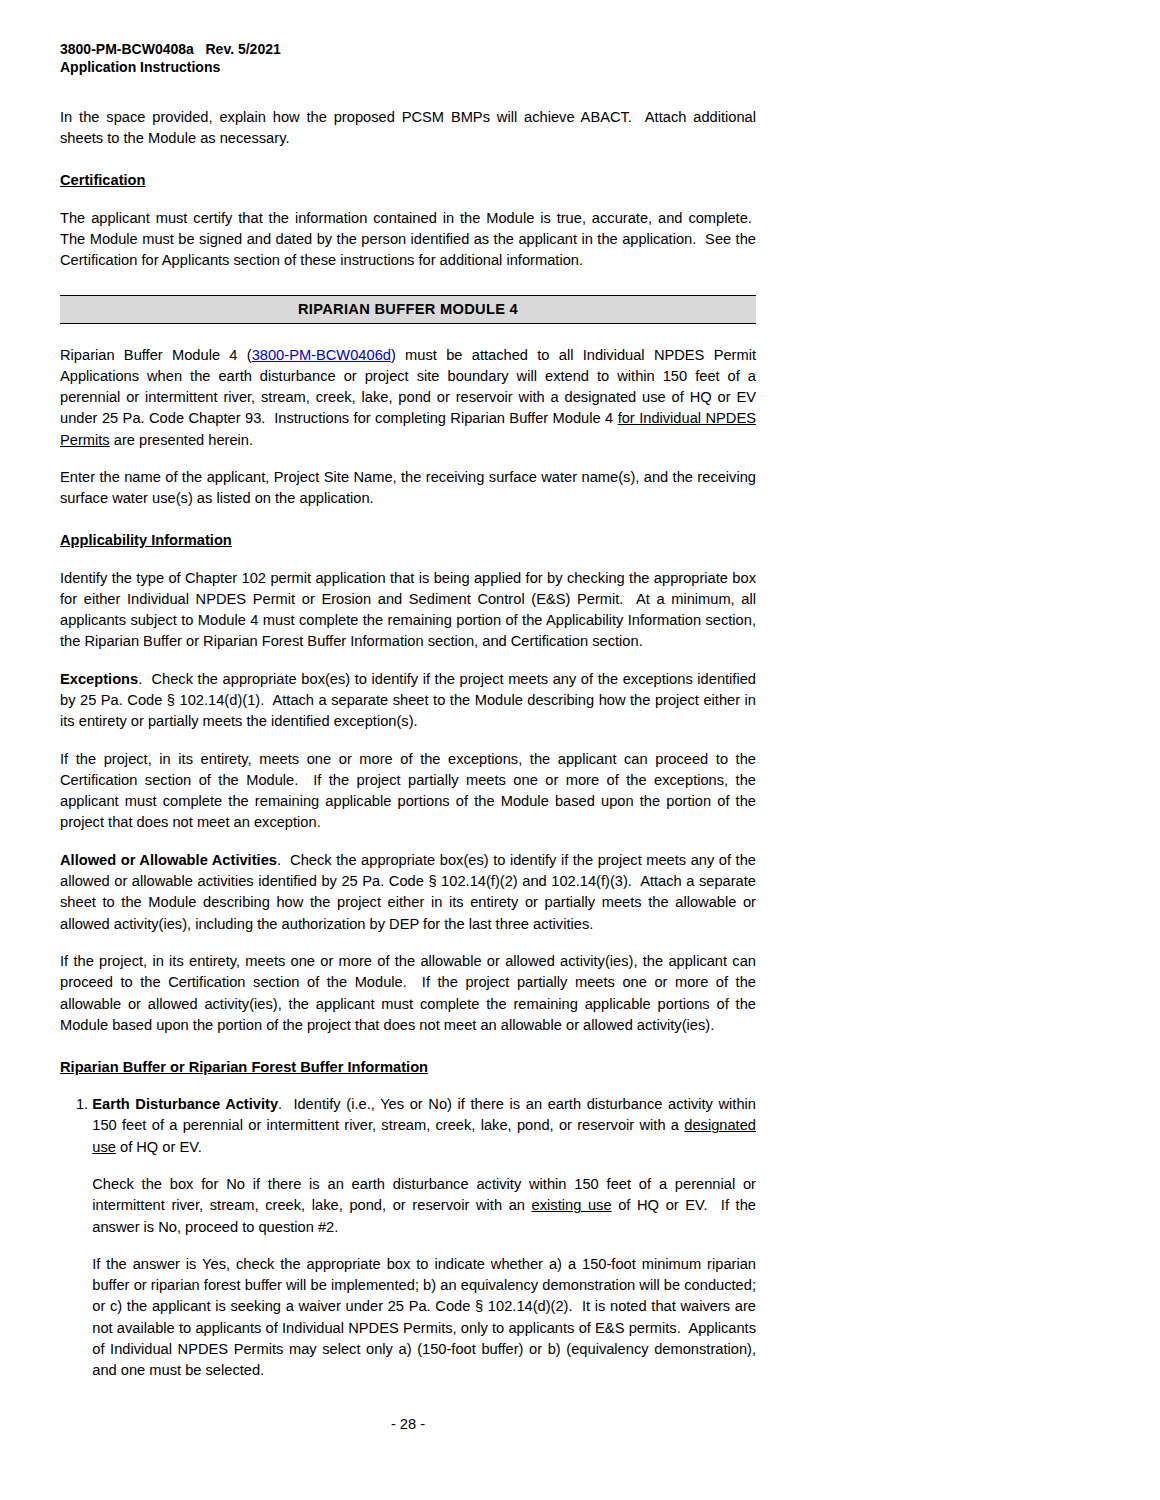3800-PM-BCW0408a Rev. 5/2021
Application Instructions
In the space provided, explain how the proposed PCSM BMPs will achieve ABACT. Attach additional sheets to the Module as necessary.
Certification
The applicant must certify that the information contained in the Module is true, accurate, and complete. The Module must be signed and dated by the person identified as the applicant in the application. See the Certification for Applicants section of these instructions for additional information.
RIPARIAN BUFFER MODULE 4
Riparian Buffer Module 4 (3800-PM-BCW0406d) must be attached to all Individual NPDES Permit Applications when the earth disturbance or project site boundary will extend to within 150 feet of a perennial or intermittent river, stream, creek, lake, pond or reservoir with a designated use of HQ or EV under 25 Pa. Code Chapter 93. Instructions for completing Riparian Buffer Module 4 for Individual NPDES Permits are presented herein.
Enter the name of the applicant, Project Site Name, the receiving surface water name(s), and the receiving surface water use(s) as listed on the application.
Applicability Information
Identify the type of Chapter 102 permit application that is being applied for by checking the appropriate box for either Individual NPDES Permit or Erosion and Sediment Control (E&S) Permit. At a minimum, all applicants subject to Module 4 must complete the remaining portion of the Applicability Information section, the Riparian Buffer or Riparian Forest Buffer Information section, and Certification section.
Exceptions. Check the appropriate box(es) to identify if the project meets any of the exceptions identified by 25 Pa. Code § 102.14(d)(1). Attach a separate sheet to the Module describing how the project either in its entirety or partially meets the identified exception(s).
If the project, in its entirety, meets one or more of the exceptions, the applicant can proceed to the Certification section of the Module. If the project partially meets one or more of the exceptions, the applicant must complete the remaining applicable portions of the Module based upon the portion of the project that does not meet an exception.
Allowed or Allowable Activities. Check the appropriate box(es) to identify if the project meets any of the allowed or allowable activities identified by 25 Pa. Code § 102.14(f)(2) and 102.14(f)(3). Attach a separate sheet to the Module describing how the project either in its entirety or partially meets the allowable or allowed activity(ies), including the authorization by DEP for the last three activities.
If the project, in its entirety, meets one or more of the allowable or allowed activity(ies), the applicant can proceed to the Certification section of the Module. If the project partially meets one or more of the allowable or allowed activity(ies), the applicant must complete the remaining applicable portions of the Module based upon the portion of the project that does not meet an allowable or allowed activity(ies).
Riparian Buffer or Riparian Forest Buffer Information
Earth Disturbance Activity. Identify (i.e., Yes or No) if there is an earth disturbance activity within 150 feet of a perennial or intermittent river, stream, creek, lake, pond, or reservoir with a designated use of HQ or EV.
Check the box for No if there is an earth disturbance activity within 150 feet of a perennial or intermittent river, stream, creek, lake, pond, or reservoir with an existing use of HQ or EV. If the answer is No, proceed to question #2.
If the answer is Yes, check the appropriate box to indicate whether a) a 150-foot minimum riparian buffer or riparian forest buffer will be implemented; b) an equivalency demonstration will be conducted; or c) the applicant is seeking a waiver under 25 Pa. Code § 102.14(d)(2). It is noted that waivers are not available to applicants of Individual NPDES Permits, only to applicants of E&S permits. Applicants of Individual NPDES Permits may select only a) (150-foot buffer) or b) (equivalency demonstration), and one must be selected.
- 28 -